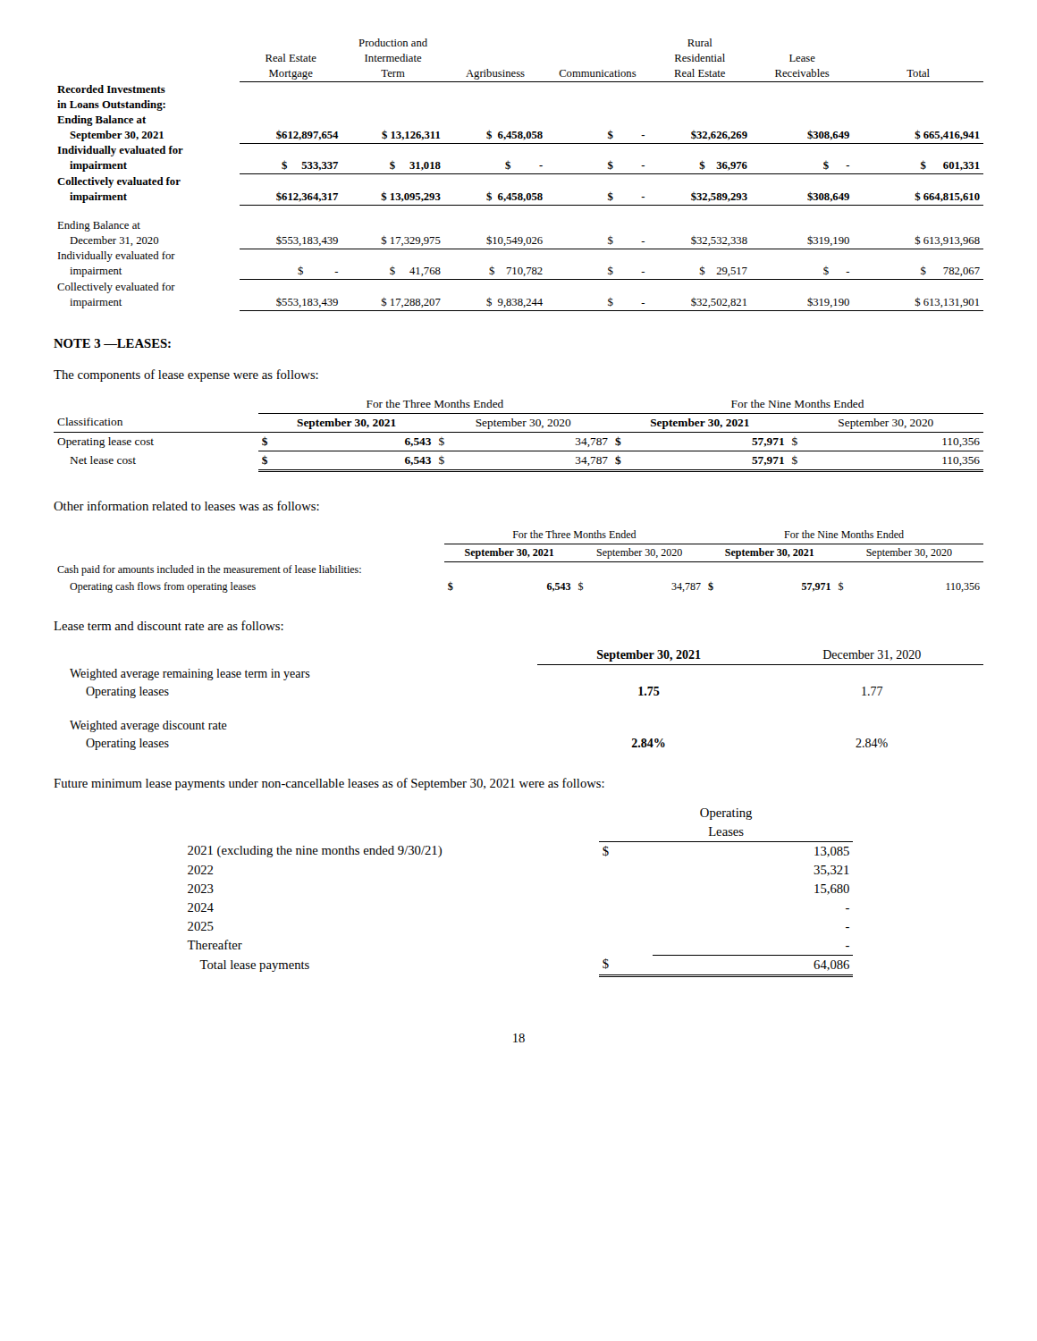| | | Production and | | | Rural | | |
| | Real Estate | Intermediate | | | Residential | Lease | |
| | Mortgage | Term | Agribusiness | Communications | Real Estate | Receivables | Total |
| Recorded Investments | |
| in Loans Outstanding: | |
| Ending Balance at | |
| September 30, 2021 | $612,897,654 | $ 13,126,311 | $ 6,458,058 | $ - | $32,626,269 | $308,649 | $ 665,416,941 |
| Individually evaluated for | |
| impairment | $ 533,337 | $ 31,018 | $ - | $ - | $ 36,976 | $ - | $ 601,331 |
| Collectively evaluated for | |
| impairment | $612,364,317 | $ 13,095,293 | $ 6,458,058 | $ - | $32,589,293 | $308,649 | $ 664,815,610 |
| Ending Balance at | |
| December 31, 2020 | $553,183,439 | $ 17,329,975 | $10,549,026 | $ - | $32,532,338 | $319,190 | $ 613,913,968 |
| Individually evaluated for | |
| impairment | $ - | $ 41,768 | $ 710,782 | $ - | $ 29,517 | $ - | $ 782,067 |
| Collectively evaluated for | |
| impairment | $553,183,439 | $ 17,288,207 | $ 9,838,244 | $ - | $32,502,821 | $319,190 | $ 613,131,901 |
NOTE 3 —LEASES:
The components of lease expense were as follows:
| | For the Three Months Ended | For the Nine Months Ended |
| Classification | September 30, 2021 | September 30, 2020 | September 30, 2021 | September 30, 2020 |
| Operating lease cost | $ | 6,543 | $ | 34,787 | $ | 57,971 | $ | 110,356 |
| Net lease cost | $ | 6,543 | $ | 34,787 | $ | 57,971 | $ | 110,356 |
Other information related to leases was as follows:
| | For the Three Months Ended | For the Nine Months Ended |
| | September 30, 2021 | September 30, 2020 | September 30, 2021 | September 30, 2020 |
| Cash paid for amounts included in the measurement of lease liabilities: | |
| Operating cash flows from operating leases | $ | 6,543 | $ | 34,787 | $ | 57,971 | $ | 110,356 |
Lease term and discount rate are as follows:
| | September 30, 2021 | December 31, 2020 |
| Weighted average remaining lease term in years | | |
| Operating leases | 1.75 | 1.77 |
| Weighted average discount rate | | |
| Operating leases | 2.84% | 2.84% |
Future minimum lease payments under non-cancellable leases as of September 30, 2021 were as follows:
| | Operating |
| | Leases |
| 2021 (excluding the nine months ended 9/30/21) | $ | 13,085 |
| 2022 | | 35,321 |
| 2023 | | 15,680 |
| 2024 | | - |
| 2025 | | - |
| Thereafter | | - |
| Total lease payments | $ | 64,086 |
18